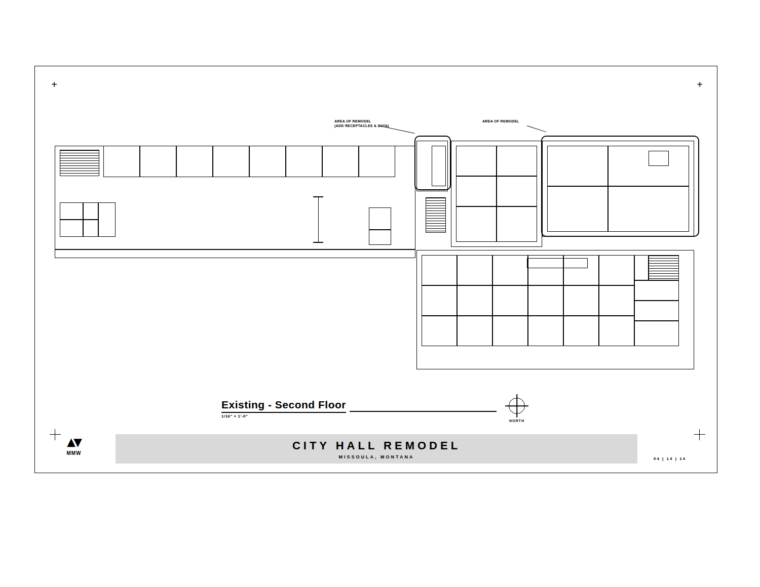+
+
AREA OF REMODEL
(ADD RECEPTACLES & DATA)
AREA OF REMODEL
Existing - Second Floor
1/16" = 1'-0"
NORTH
CITY HALL REMODEL
MISSOULA, MONTANA
▴▾
MMW
04 | 14 | 14